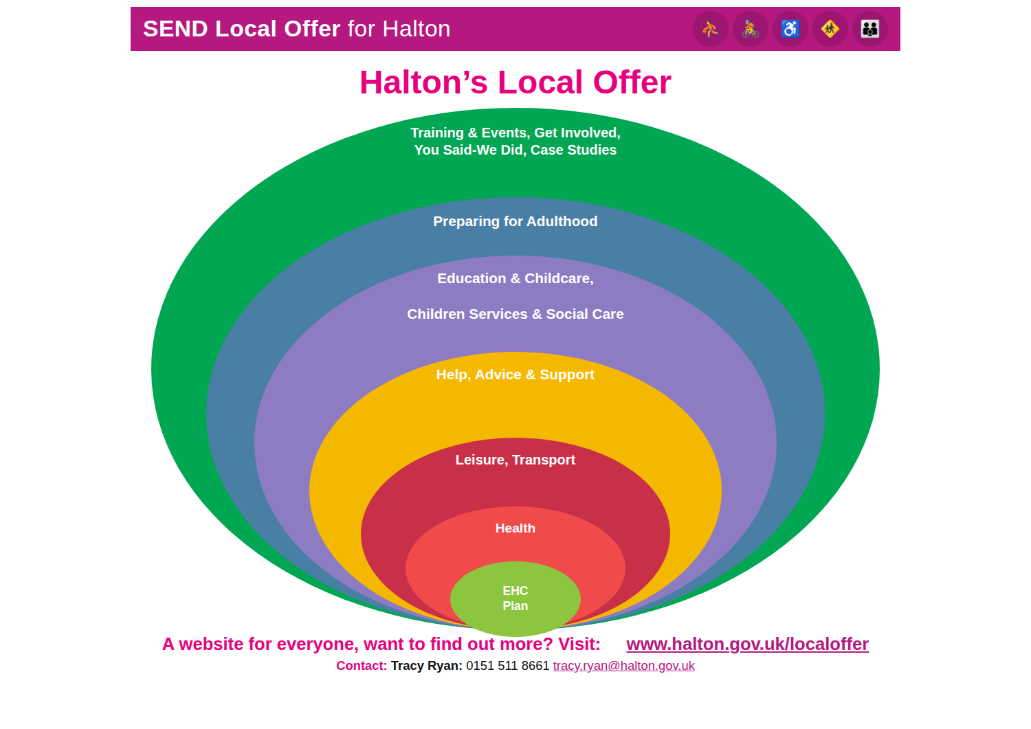SEND Local Offer for Halton
⛹
🚴
♿
🚸
👪
Halton’s Local Offer
Training & Events, Get Involved,
You Said-We Did, Case Studies
Preparing for Adulthood
Education & Childcare,
Children Services & Social Care
Help, Advice & Support
Leisure, Transport
Health
EHC
Plan
A website for everyone, want to find out more? Visit: www.halton.gov.uk/localoffer
Contact: Tracy Ryan: 0151 511 8661 tracy.ryan@halton.gov.uk